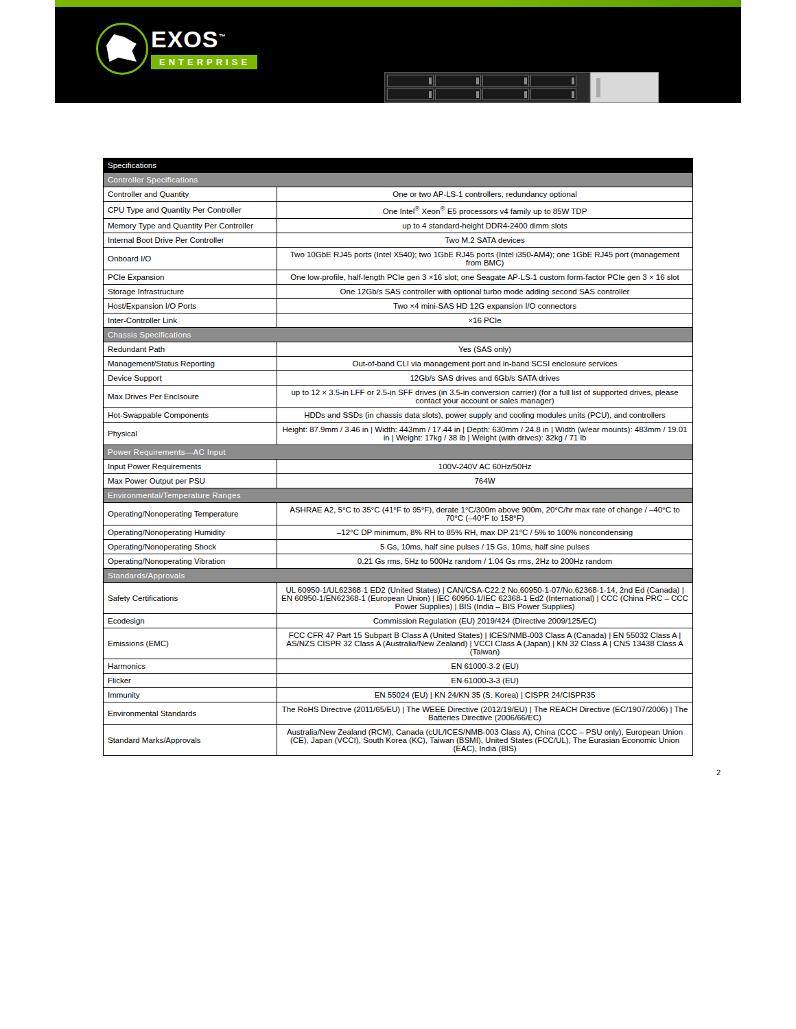EXOS™
ENTERPRISE
| Specifications | |
| Controller Specifications |
| Controller and Quantity | One or two AP-LS-1 controllers, redundancy optional |
| CPU Type and Quantity Per Controller | One Intel ® Xeon ® E5 processors v4 family up to 85W TDP |
| Memory Type and Quantity Per Controller | up to 4 standard-height DDR4-2400 dimm slots |
| Internal Boot Drive Per Controller | Two M.2 SATA devices |
| Onboard I/O | Two 10GbE RJ45 ports (Intel X540); two 1GbE RJ45 ports (Intel i350-AM4); one 1GbE RJ45 port (management from BMC) |
| PCIe Expansion | One low-profile, half-length PCIe gen 3 ×16 slot; one Seagate AP-LS-1 custom form-factor PCIe gen 3 × 16 slot |
| Storage Infrastructure | One 12Gb/s SAS controller with optional turbo mode adding second SAS controller |
| Host/Expansion I/O Ports | Two ×4 mini-SAS HD 12G expansion I/O connectors |
| Inter-Controller Link | ×16 PCIe |
| Chassis Specifications |
| Redundant Path | Yes (SAS only) |
| Management/Status Reporting | Out-of-band CLI via management port and in-band SCSI enclosure services |
| Device Support | 12Gb/s SAS drives and 6Gb/s SATA drives |
| Max Drives Per Enclsoure | up to 12 × 3.5-in LFF or 2.5-in SFF drives (in 3.5-in conversion carrier) (for a full list of supported drives, please contact your account or sales manager) |
| Hot-Swappable Components | HDDs and SSDs (in chassis data slots), power supply and cooling modules units (PCU), and controllers |
| Physical | Height: 87.9mm / 3.46 in / Width: 443mm / 17.44 in / Depth: 630mm / 24.8 in / Width (w/ear mounts): 483mm / 19.01 in / Weight: 17kg / 38 lb / Weight (with drives): 32kg / 71 lb |
| Power Requirements—AC Input |
| Input Power Requirements | 100V-240V AC 60Hz/50Hz |
| Max Power Output per PSU | 764W |
| Environmental/Temperature Ranges |
| Operating/Nonoperating Temperature | ASHRAE A2, 5°C to 35°C (41°F to 95°F), derate 1°C/300m above 900m, 20°C/hr max rate of change / –40°C to 70°C (–40°F to 158°F) |
| Operating/Nonoperating Humidity | –12°C DP minimum, 8% RH to 85% RH, max DP 21°C / 5% to 100% noncondensing |
| Operating/Nonoperating Shock | 5 Gs, 10ms, half sine pulses / 15 Gs, 10ms, half sine pulses |
| Operating/Nonoperating Vibration | 0.21 Gs rms, 5Hz to 500Hz random / 1.04 Gs rms, 2Hz to 200Hz random |
| Standards/Approvals |
| Safety Certifications | UL 60950-1/UL62368-1 ED2 (United States) / CAN/CSA-C22.2 No.60950-1-07/No.62368-1-14, 2nd Ed (Canada) / EN 60950-1/EN62368-1 (European Union) / IEC 60950-1/IEC 62368-1 Ed2 (International) / CCC (China PRC – CCC Power Supplies) / BIS (India – BIS Power Supplies) |
| Ecodesign | Commission Regulation (EU) 2019/424 (Directive 2009/125/EC) |
| Emissions (EMC) | FCC CFR 47 Part 15 Subpart B Class A (United States) / ICES/NMB-003 Class A (Canada) / EN 55032 Class A / AS/NZS CISPR 32 Class A (Australia/New Zealand) / VCCI Class A (Japan) / KN 32 Class A / CNS 13438 Class A (Taiwan) |
| Harmonics | EN 61000-3-2 (EU) |
| Flicker | EN 61000-3-3 (EU) |
| Immunity | EN 55024 (EU) / KN 24/KN 35 (S. Korea) / CISPR 24/CISPR35 |
| Environmental Standards | The RoHS Directive (2011/65/EU) / The WEEE Directive (2012/19/EU) / The REACH Directive (EC/1907/2006) / The Batteries Directive (2006/66/EC) |
| Standard Marks/Approvals | Australia/New Zealand (RCM), Canada (cUL/ICES/NMB-003 Class A), China (CCC – PSU only), European Union (CE), Japan (VCCI), South Korea (KC), Taiwan (BSMI), United States (FCC/UL), The Eurasian Economic Union (EAC), India (BIS) |
2